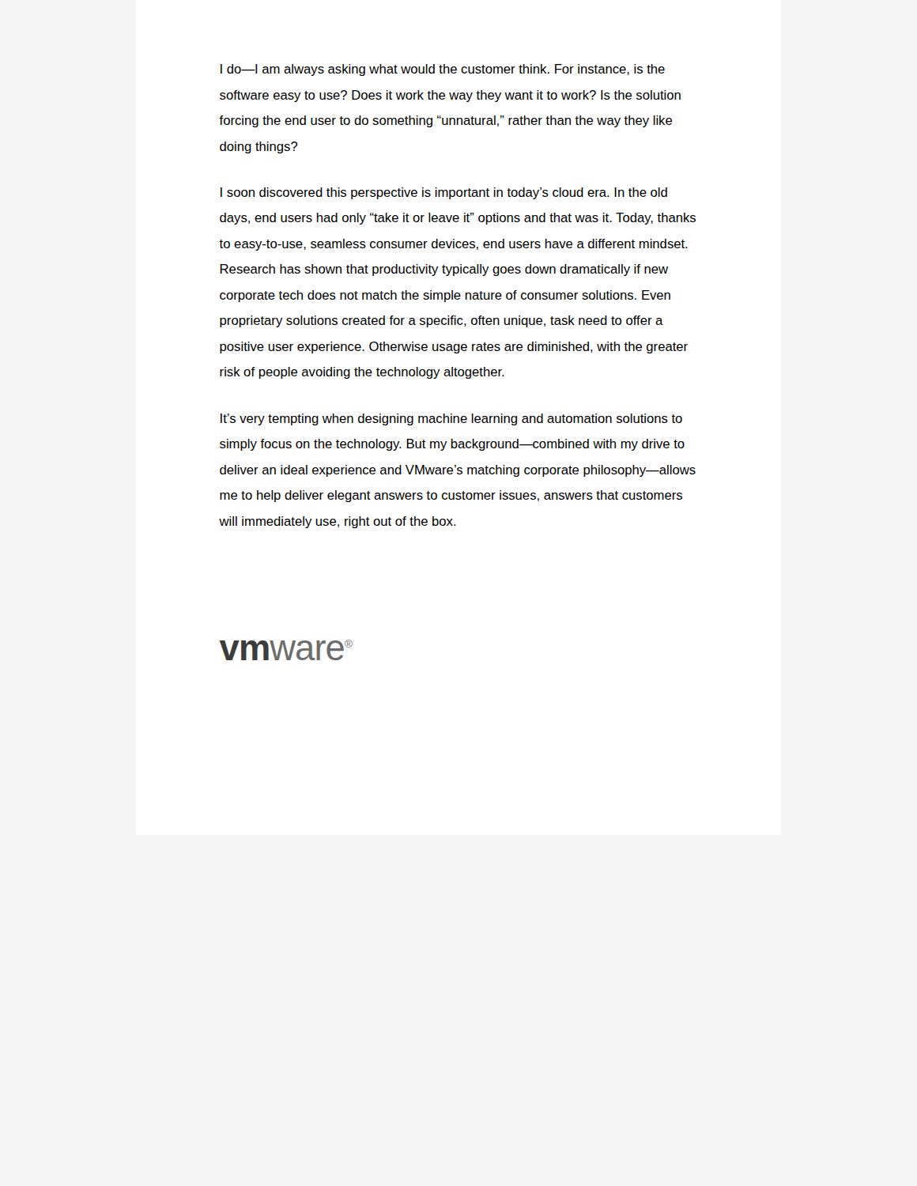I do—I am always asking what would the customer think. For instance, is the software easy to use? Does it work the way they want it to work? Is the solution forcing the end user to do something “unnatural,” rather than the way they like doing things?
I soon discovered this perspective is important in today’s cloud era. In the old days, end users had only “take it or leave it” options and that was it. Today, thanks to easy-to-use, seamless consumer devices, end users have a different mindset. Research has shown that productivity typically goes down dramatically if new corporate tech does not match the simple nature of consumer solutions. Even proprietary solutions created for a specific, often unique, task need to offer a positive user experience. Otherwise usage rates are diminished, with the greater risk of people avoiding the technology altogether.
It’s very tempting when designing machine learning and automation solutions to simply focus on the technology. But my background—combined with my drive to deliver an ideal experience and VMware’s matching corporate philosophy—allows me to help deliver elegant answers to customer issues, answers that customers will immediately use, right out of the box.
vm ware®